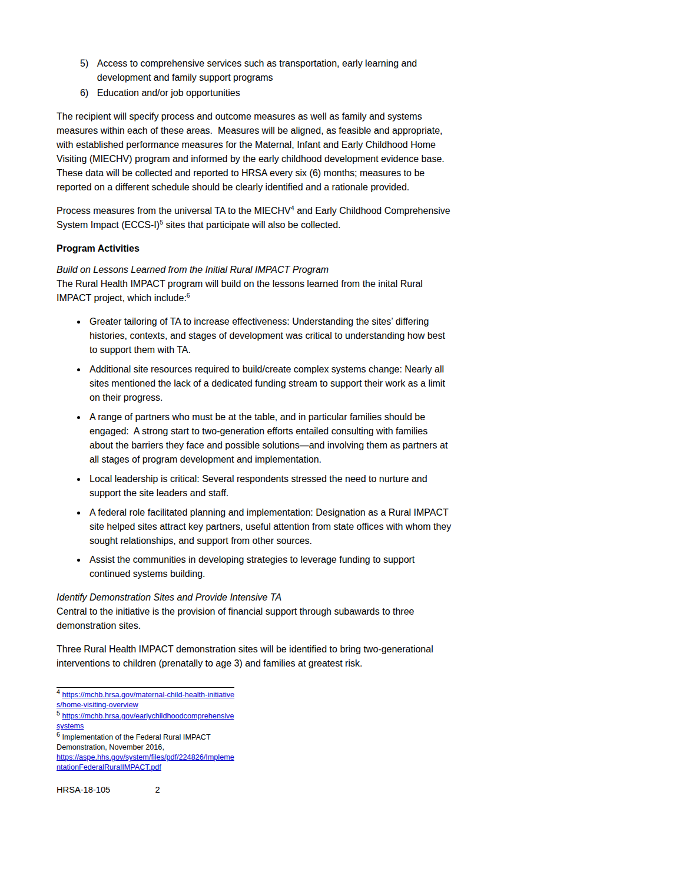5) Access to comprehensive services such as transportation, early learning and development and family support programs
6) Education and/or job opportunities
The recipient will specify process and outcome measures as well as family and systems measures within each of these areas. Measures will be aligned, as feasible and appropriate, with established performance measures for the Maternal, Infant and Early Childhood Home Visiting (MIECHV) program and informed by the early childhood development evidence base. These data will be collected and reported to HRSA every six (6) months; measures to be reported on a different schedule should be clearly identified and a rationale provided.
Process measures from the universal TA to the MIECHV4 and Early Childhood Comprehensive System Impact (ECCS-I)5 sites that participate will also be collected.
Program Activities
Build on Lessons Learned from the Initial Rural IMPACT Program
The Rural Health IMPACT program will build on the lessons learned from the inital Rural IMPACT project, which include:6
Greater tailoring of TA to increase effectiveness: Understanding the sites’ differing histories, contexts, and stages of development was critical to understanding how best to support them with TA.
Additional site resources required to build/create complex systems change: Nearly all sites mentioned the lack of a dedicated funding stream to support their work as a limit on their progress.
A range of partners who must be at the table, and in particular families should be engaged: A strong start to two-generation efforts entailed consulting with families about the barriers they face and possible solutions—and involving them as partners at all stages of program development and implementation.
Local leadership is critical: Several respondents stressed the need to nurture and support the site leaders and staff.
A federal role facilitated planning and implementation: Designation as a Rural IMPACT site helped sites attract key partners, useful attention from state offices with whom they sought relationships, and support from other sources.
Assist the communities in developing strategies to leverage funding to support continued systems building.
Identify Demonstration Sites and Provide Intensive TA
Central to the initiative is the provision of financial support through subawards to three demonstration sites.
Three Rural Health IMPACT demonstration sites will be identified to bring two-generational interventions to children (prenatally to age 3) and families at greatest risk.
4 https://mchb.hrsa.gov/maternal-child-health-initiatives/home-visiting-overview
5 https://mchb.hrsa.gov/earlychildhoodcomprehensivesystems
6 Implementation of the Federal Rural IMPACT Demonstration, November 2016,
https://aspe.hhs.gov/system/files/pdf/224826/ImplementationFederalRuralIMPACT.pdf
HRSA-18-1052